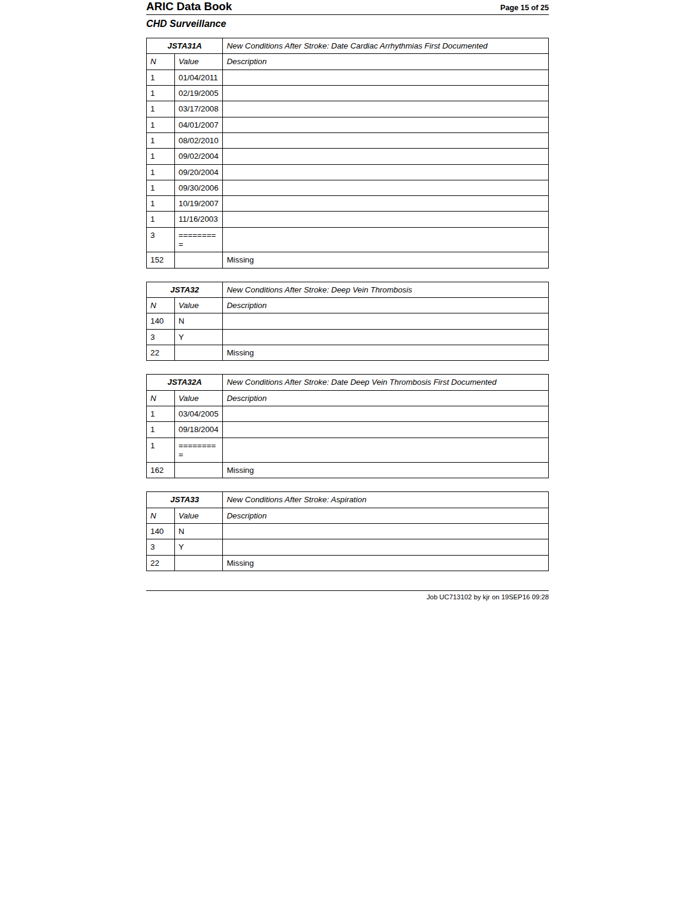ARIC Data Book
Page 15 of 25
CHD Surveillance
| JSTA31A | New Conditions After Stroke: Date Cardiac Arrhythmias First Documented |
| N | Value | Description |
| 1 | 01/04/2011 | |
| 1 | 02/19/2005 | |
| 1 | 03/17/2008 | |
| 1 | 04/01/2007 | |
| 1 | 08/02/2010 | |
| 1 | 09/02/2004 | |
| 1 | 09/20/2004 | |
| 1 | 09/30/2006 | |
| 1 | 10/19/2007 | |
| 1 | 11/16/2003 | |
| 3 | ========= | |
| 152 | | Missing |
| JSTA32 | New Conditions After Stroke: Deep Vein Thrombosis |
| N | Value | Description |
| 140 | N | |
| 3 | Y | |
| 22 | | Missing |
| JSTA32A | New Conditions After Stroke: Date Deep Vein Thrombosis First Documented |
| N | Value | Description |
| 1 | 03/04/2005 | |
| 1 | 09/18/2004 | |
| 1 | ========= | |
| 162 | | Missing |
| JSTA33 | New Conditions After Stroke: Aspiration |
| N | Value | Description |
| 140 | N | |
| 3 | Y | |
| 22 | | Missing |
Job UC713102 by kjr on 19SEP16 09:28